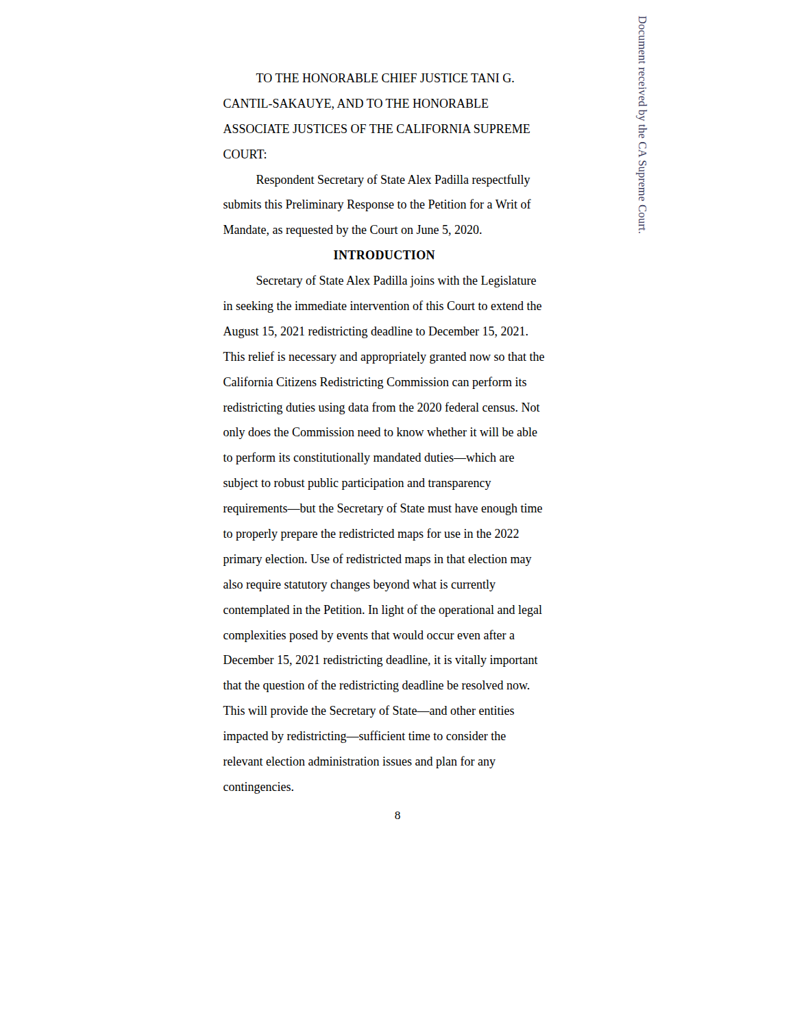TO THE HONORABLE CHIEF JUSTICE TANI G. CANTIL-SAKAUYE, AND TO THE HONORABLE ASSOCIATE JUSTICES OF THE CALIFORNIA SUPREME COURT:
Respondent Secretary of State Alex Padilla respectfully submits this Preliminary Response to the Petition for a Writ of Mandate, as requested by the Court on June 5, 2020.
INTRODUCTION
Secretary of State Alex Padilla joins with the Legislature in seeking the immediate intervention of this Court to extend the August 15, 2021 redistricting deadline to December 15, 2021. This relief is necessary and appropriately granted now so that the California Citizens Redistricting Commission can perform its redistricting duties using data from the 2020 federal census. Not only does the Commission need to know whether it will be able to perform its constitutionally mandated duties—which are subject to robust public participation and transparency requirements—but the Secretary of State must have enough time to properly prepare the redistricted maps for use in the 2022 primary election. Use of redistricted maps in that election may also require statutory changes beyond what is currently contemplated in the Petition. In light of the operational and legal complexities posed by events that would occur even after a December 15, 2021 redistricting deadline, it is vitally important that the question of the redistricting deadline be resolved now. This will provide the Secretary of State—and other entities impacted by redistricting—sufficient time to consider the relevant election administration issues and plan for any contingencies.
Document received by the CA Supreme Court.
8